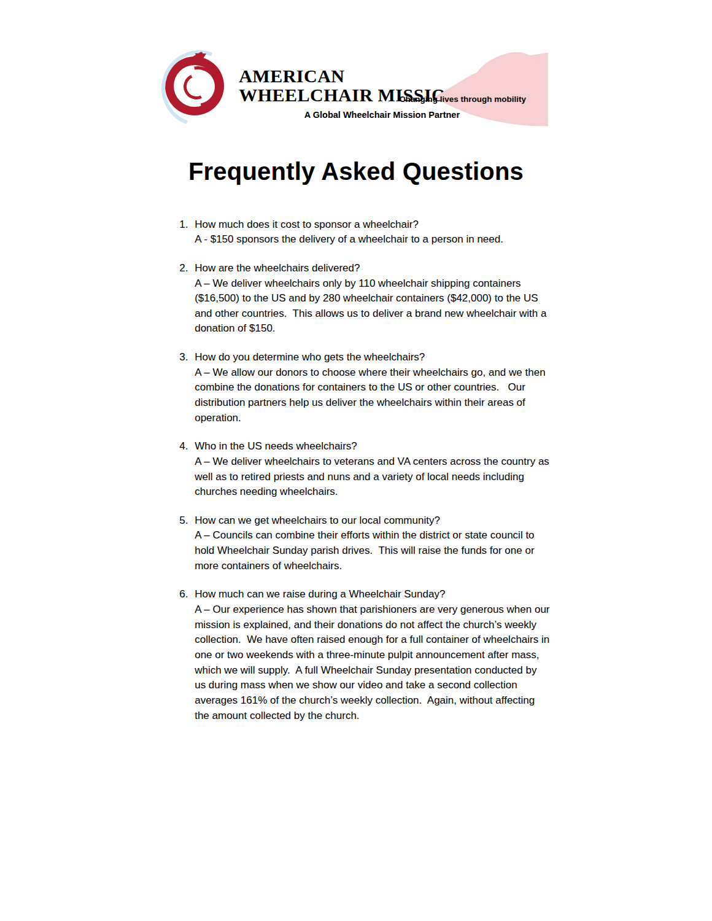AMERICAN
WHEELCHAIR MISSION
A Global Wheelchair Mission Partner
Changing lives through mobility
Frequently Asked Questions
How much does it cost to sponsor a wheelchair?
A - $150 sponsors the delivery of a wheelchair to a person in need.
How are the wheelchairs delivered?
A – We deliver wheelchairs only by 110 wheelchair shipping containers ($16,500) to the US and by 280 wheelchair containers ($42,000) to the US and other countries. This allows us to deliver a brand new wheelchair with a donation of $150.
How do you determine who gets the wheelchairs?
A – We allow our donors to choose where their wheelchairs go, and we then combine the donations for containers to the US or other countries. Our distribution partners help us deliver the wheelchairs within their areas of operation.
Who in the US needs wheelchairs?
A – We deliver wheelchairs to veterans and VA centers across the country as well as to retired priests and nuns and a variety of local needs including churches needing wheelchairs.
How can we get wheelchairs to our local community?
A – Councils can combine their efforts within the district or state council to hold Wheelchair Sunday parish drives. This will raise the funds for one or more containers of wheelchairs.
How much can we raise during a Wheelchair Sunday?
A – Our experience has shown that parishioners are very generous when our mission is explained, and their donations do not affect the church’s weekly collection. We have often raised enough for a full container of wheelchairs in one or two weekends with a three-minute pulpit announcement after mass, which we will supply. A full Wheelchair Sunday presentation conducted by us during mass when we show our video and take a second collection averages 161% of the church’s weekly collection. Again, without affecting the amount collected by the church.